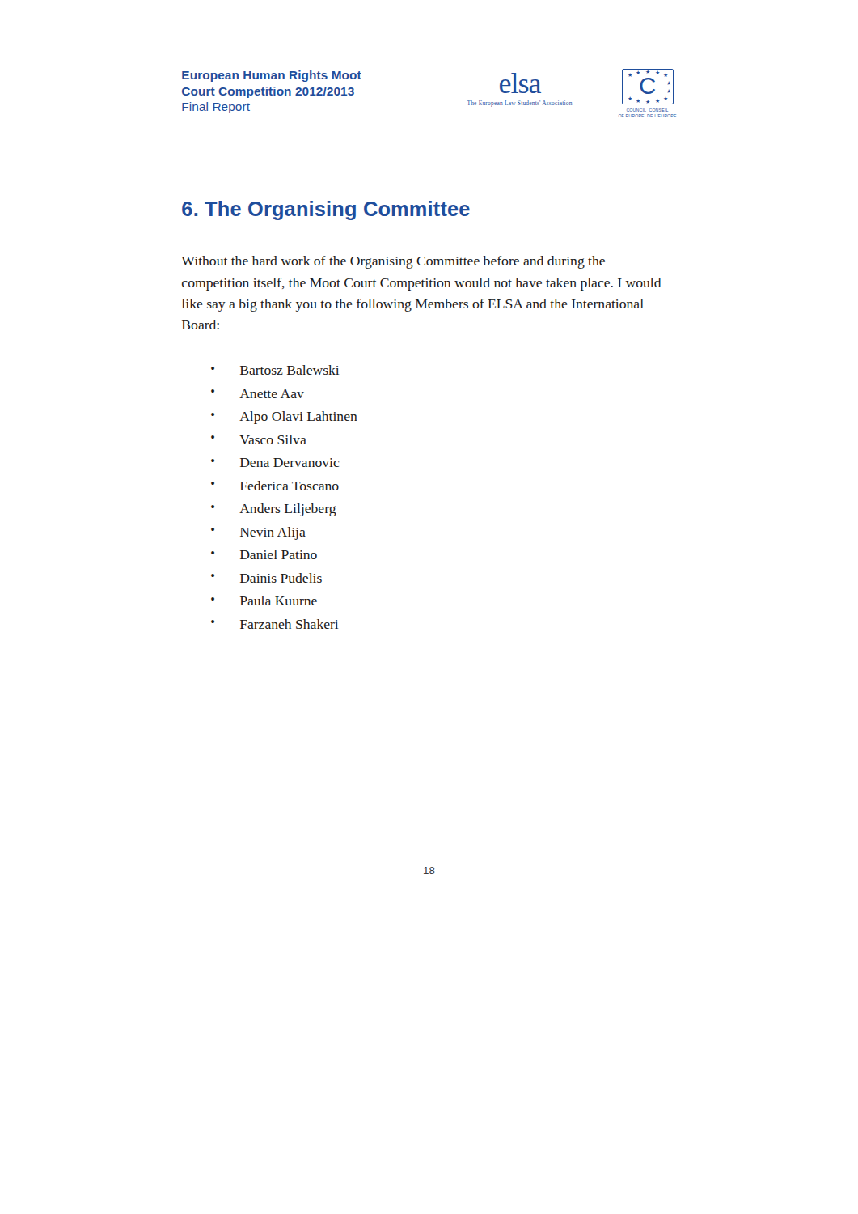European Human Rights Moot
Court Competition 2012/2013
Final Report
elsa The European Law Students' Association
★ ★ ★ ★ ★ ★ ★ ★ ★ ★ ★ ★
C
COUNCIL CONSEIL
OF EUROPE DE L'EUROPE
6. The Organising Committee
Without the hard work of the Organising Committee before and during the competition itself, the Moot Court Competition would not have taken place. I would like say a big thank you to the following Members of ELSA and the International Board:
Bartosz Balewski
Anette Aav
Alpo Olavi Lahtinen
Vasco Silva
Dena Dervanovic
Federica Toscano
Anders Liljeberg
Nevin Alija
Daniel Patino
Dainis Pudelis
Paula Kuurne
Farzaneh Shakeri
18